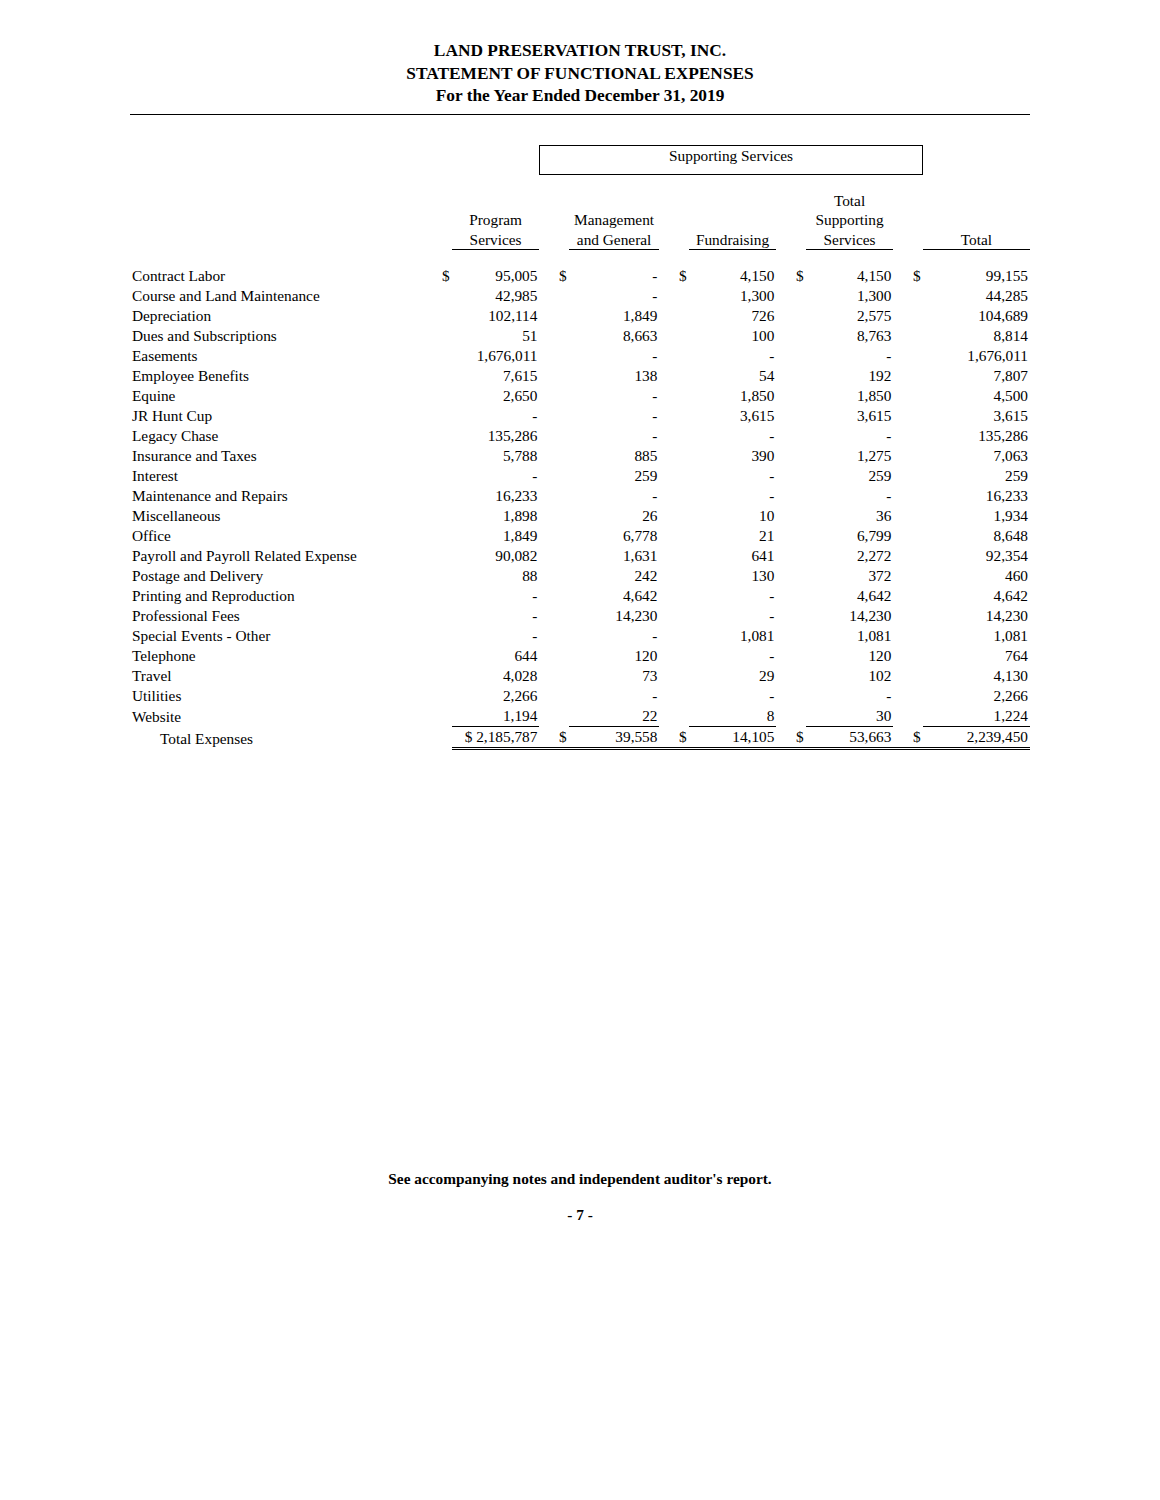LAND PRESERVATION TRUST, INC.
STATEMENT OF FUNCTIONAL EXPENSES
For the Year Ended December 31, 2019
| | | | Supporting Services | |
| | | | | | | | | Total | | |
| | | Program | | Management | | | | Supporting | | |
| | | Services | | and General | | Fundraising | | Services | | Total |
| Contract Labor | $ | 95,005 | $ | - | $ | 4,150 | $ | 4,150 | $ | 99,155 |
| Course and Land Maintenance | | 42,985 | | - | | 1,300 | | 1,300 | | 44,285 |
| Depreciation | | 102,114 | | 1,849 | | 726 | | 2,575 | | 104,689 |
| Dues and Subscriptions | | 51 | | 8,663 | | 100 | | 8,763 | | 8,814 |
| Easements | | 1,676,011 | | - | | - | | - | | 1,676,011 |
| Employee Benefits | | 7,615 | | 138 | | 54 | | 192 | | 7,807 |
| Equine | | 2,650 | | - | | 1,850 | | 1,850 | | 4,500 |
| JR Hunt Cup | | - | | - | | 3,615 | | 3,615 | | 3,615 |
| Legacy Chase | | 135,286 | | - | | - | | - | | 135,286 |
| Insurance and Taxes | | 5,788 | | 885 | | 390 | | 1,275 | | 7,063 |
| Interest | | - | | 259 | | - | | 259 | | 259 |
| Maintenance and Repairs | | 16,233 | | - | | - | | - | | 16,233 |
| Miscellaneous | | 1,898 | | 26 | | 10 | | 36 | | 1,934 |
| Office | | 1,849 | | 6,778 | | 21 | | 6,799 | | 8,648 |
| Payroll and Payroll Related Expense | | 90,082 | | 1,631 | | 641 | | 2,272 | | 92,354 |
| Postage and Delivery | | 88 | | 242 | | 130 | | 372 | | 460 |
| Printing and Reproduction | | - | | 4,642 | | - | | 4,642 | | 4,642 |
| Professional Fees | | - | | 14,230 | | - | | 14,230 | | 14,230 |
| Special Events - Other | | - | | - | | 1,081 | | 1,081 | | 1,081 |
| Telephone | | 644 | | 120 | | - | | 120 | | 764 |
| Travel | | 4,028 | | 73 | | 29 | | 102 | | 4,130 |
| Utilities | | 2,266 | | - | | - | | - | | 2,266 |
| Website | | 1,194 | | 22 | | 8 | | 30 | | 1,224 |
| Total Expenses | | $ 2,185,787 | $ | 39,558 | $ | 14,105 | $ | 53,663 | $ | 2,239,450 |
See accompanying notes and independent auditor's report.
- 7 -